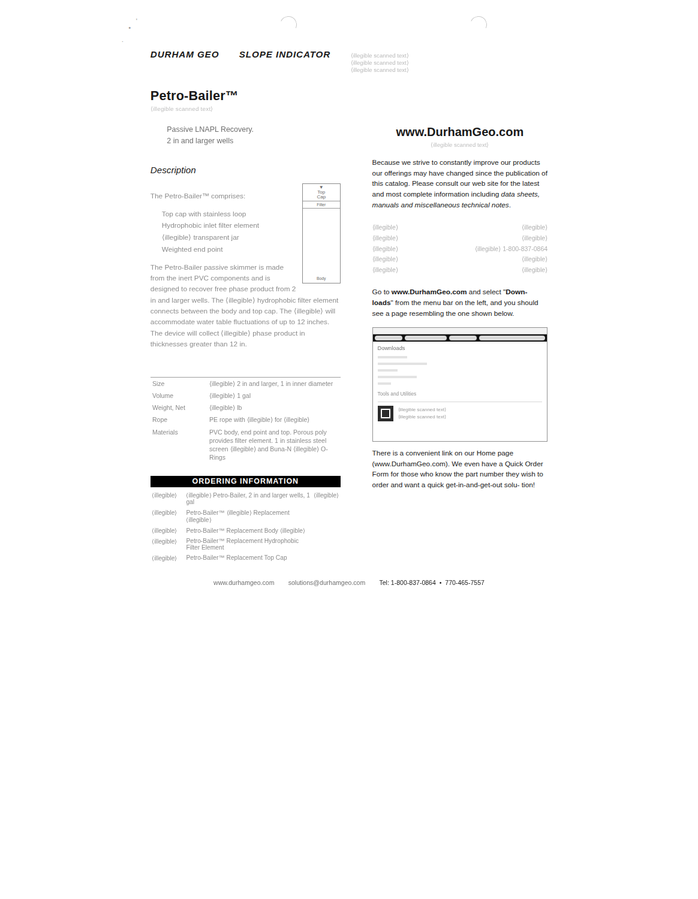• . '
DURHAM GEO SLOPE INDICATOR ⟨illegible scanned text⟩
⟨illegible scanned text⟩
⟨illegible scanned text⟩
Petro-Bailer™
⟨illegible scanned text⟩
Passive LNAPL Recovery.
2 in and larger wells
Description
▼
Top
Cap
Filter
Body
The Petro-Bailer™ comprises:
Top cap with stainless loop
Hydrophobic inlet filter element
⟨illegible⟩ transparent jar
Weighted end point
The Petro-Bailer passive skimmer is made from the inert PVC components and is designed to recover free phase product from 2 in and larger wells. The ⟨illegible⟩ hydrophobic filter element connects between the body and top cap. The ⟨illegible⟩ will accommodate water table fluctuations of up to 12 inches. The device will collect ⟨illegible⟩ phase product in thicknesses greater than 12 in.
| Size | ⟨illegible⟩ 2 in and larger, 1 in inner diameter |
| Volume | ⟨illegible⟩ 1 gal |
| Weight, Net | ⟨illegible⟩ lb |
| Rope | PE rope with ⟨illegible⟩ for ⟨illegible⟩ |
| Materials | PVC body, end point and top. Porous poly provides filter element. 1 in stainless steel screen ⟨illegible⟩ and Buna-N ⟨illegible⟩ O-Rings |
ORDERING INFORMATION
| ⟨illegible⟩ | ⟨illegible⟩ Petro-Bailer, 2 in and larger wells, 1 gal | ⟨illegible⟩ |
| ⟨illegible⟩ | Petro-Bailer™ ⟨illegible⟩ Replacement ⟨illegible⟩ | |
| ⟨illegible⟩ | Petro-Bailer™ Replacement Body ⟨illegible⟩ | |
| ⟨illegible⟩ | Petro-Bailer™ Replacement Hydrophobic Filter Element | |
| ⟨illegible⟩ | Petro-Bailer™ Replacement Top Cap | |
www.DurhamGeo.com
⟨illegible scanned text⟩
Because we strive to constantly improve our products our offerings may have changed since the publication of this catalog. Please consult our web site for the latest and most complete information including data sheets, manuals and miscellaneous technical notes.
⟨illegible⟩⟨illegible⟩
⟨illegible⟩⟨illegible⟩
⟨illegible⟩⟨illegible⟩ 1-800-837-0864
⟨illegible⟩⟨illegible⟩
⟨illegible⟩⟨illegible⟩
Go to www.DurhamGeo.com and select "Down- loads" from the menu bar on the left, and you should see a page resembling the one shown below.
Downloads
Tools and Utilities
⟨illegible scanned text⟩
⟨illegible scanned text⟩
There is a convenient link on our Home page (www.DurhamGeo.com). We even have a Quick Order Form for those who know the part number they wish to order and want a quick get-in-and-get-out solu- tion!
www.durhamgeo.com solutions@durhamgeo.com Tel: 1-800-837-0864 • 770-465-7557